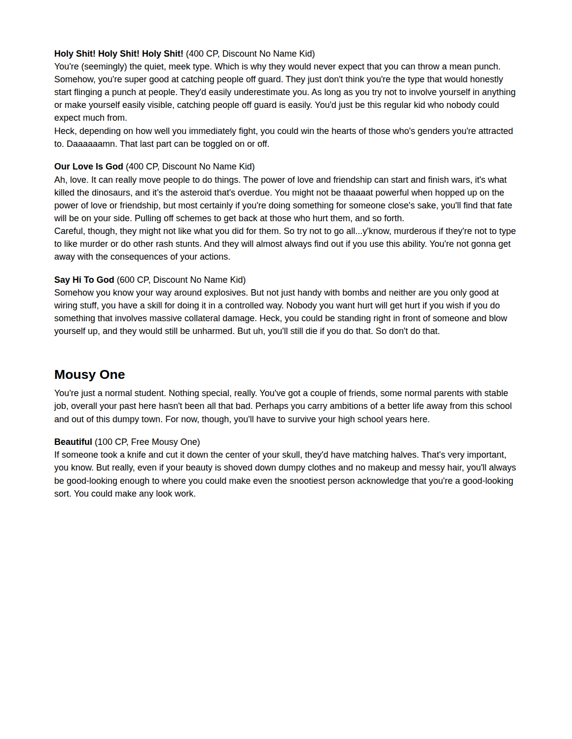Holy Shit! Holy Shit! Holy Shit! (400 CP, Discount No Name Kid)
You're (seemingly) the quiet, meek type. Which is why they would never expect that you can throw a mean punch. Somehow, you're super good at catching people off guard. They just don't think you're the type that would honestly start flinging a punch at people. They'd easily underestimate you. As long as you try not to involve yourself in anything or make yourself easily visible, catching people off guard is easily. You'd just be this regular kid who nobody could expect much from.
Heck, depending on how well you immediately fight, you could win the hearts of those who's genders you're attracted to. Daaaaaamn. That last part can be toggled on or off.
Our Love Is God (400 CP, Discount No Name Kid)
Ah, love. It can really move people to do things. The power of love and friendship can start and finish wars, it's what killed the dinosaurs, and it's the asteroid that's overdue. You might not be thaaaat powerful when hopped up on the power of love or friendship, but most certainly if you're doing something for someone close's sake, you'll find that fate will be on your side. Pulling off schemes to get back at those who hurt them, and so forth.
Careful, though, they might not like what you did for them. So try not to go all...y'know, murderous if they're not to type to like murder or do other rash stunts. And they will almost always find out if you use this ability. You're not gonna get away with the consequences of your actions.
Say Hi To God (600 CP, Discount No Name Kid)
Somehow you know your way around explosives. But not just handy with bombs and neither are you only good at wiring stuff, you have a skill for doing it in a controlled way. Nobody you want hurt will get hurt if you wish if you do something that involves massive collateral damage. Heck, you could be standing right in front of someone and blow yourself up, and they would still be unharmed. But uh, you'll still die if you do that. So don't do that.
Mousy One
You're just a normal student. Nothing special, really. You've got a couple of friends, some normal parents with stable job, overall your past here hasn't been all that bad. Perhaps you carry ambitions of a better life away from this school and out of this dumpy town. For now, though, you'll have to survive your high school years here.
Beautiful (100 CP, Free Mousy One)
If someone took a knife and cut it down the center of your skull, they'd have matching halves. That's very important, you know. But really, even if your beauty is shoved down dumpy clothes and no makeup and messy hair, you'll always be good-looking enough to where you could make even the snootiest person acknowledge that you're a good-looking sort. You could make any look work.